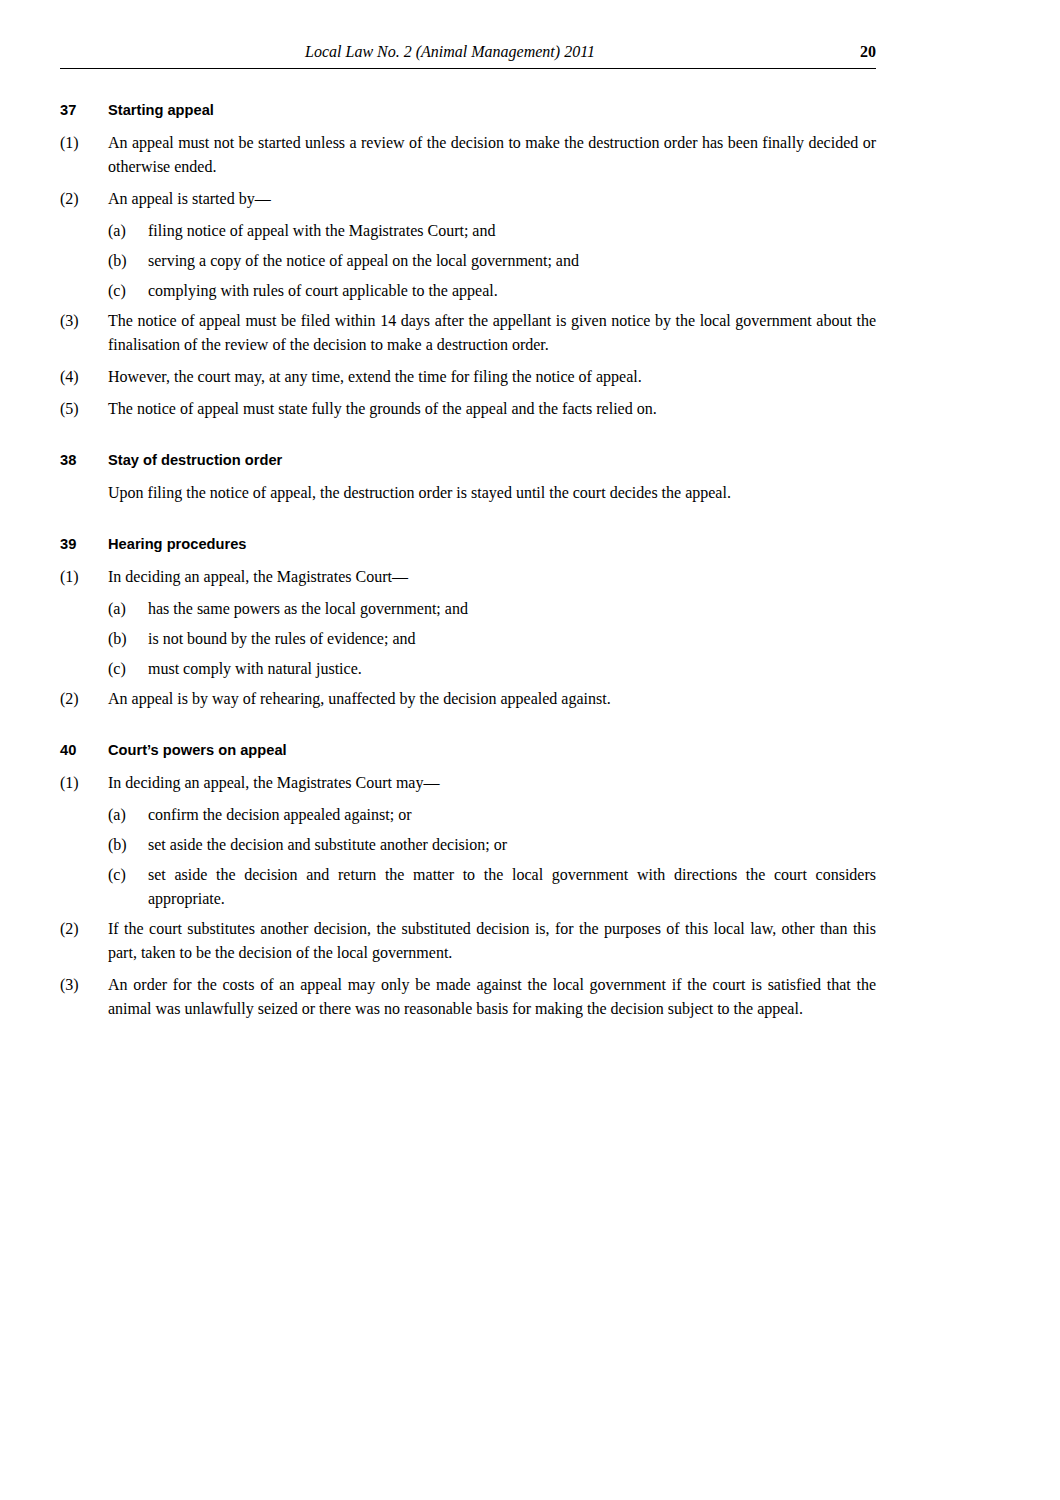Local Law No. 2 (Animal Management) 2011
20
37 Starting appeal
(1)
An appeal must not be started unless a review of the decision to make the destruction order has been finally decided or otherwise ended.
(2)
An appeal is started by—
(a)
filing notice of appeal with the Magistrates Court; and
(b)
serving a copy of the notice of appeal on the local government; and
(c)
complying with rules of court applicable to the appeal.
(3)
The notice of appeal must be filed within 14 days after the appellant is given notice by the local government about the finalisation of the review of the decision to make a destruction order.
(4)
However, the court may, at any time, extend the time for filing the notice of appeal.
(5)
The notice of appeal must state fully the grounds of the appeal and the facts relied on.
38 Stay of destruction order
Upon filing the notice of appeal, the destruction order is stayed until the court decides the appeal.
39 Hearing procedures
(1)
In deciding an appeal, the Magistrates Court—
(a)
has the same powers as the local government; and
(b)
is not bound by the rules of evidence; and
(c)
must comply with natural justice.
(2)
An appeal is by way of rehearing, unaffected by the decision appealed against.
40 Court’s powers on appeal
(1)
In deciding an appeal, the Magistrates Court may—
(a)
confirm the decision appealed against; or
(b)
set aside the decision and substitute another decision; or
(c)
set aside the decision and return the matter to the local government with directions the court considers appropriate.
(2)
If the court substitutes another decision, the substituted decision is, for the purposes of this local law, other than this part, taken to be the decision of the local government.
(3)
An order for the costs of an appeal may only be made against the local government if the court is satisfied that the animal was unlawfully seized or there was no reasonable basis for making the decision subject to the appeal.